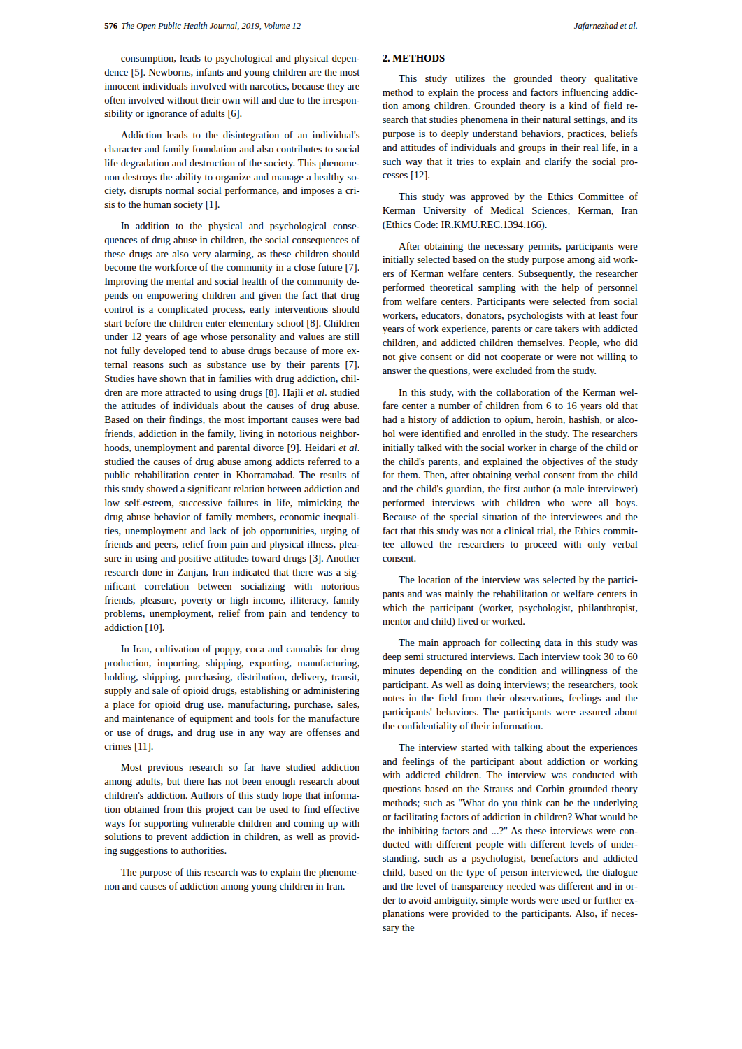576 The Open Public Health Journal, 2019, Volume 12
Jafarnezhad et al.
consumption, leads to psychological and physical dependence [5]. Newborns, infants and young children are the most innocent individuals involved with narcotics, because they are often involved without their own will and due to the irresponsibility or ignorance of adults [6].
Addiction leads to the disintegration of an individual's character and family foundation and also contributes to social life degradation and destruction of the society. This phenomenon destroys the ability to organize and manage a healthy society, disrupts normal social performance, and imposes a crisis to the human society [1].
In addition to the physical and psychological consequences of drug abuse in children, the social consequences of these drugs are also very alarming, as these children should become the workforce of the community in a close future [7]. Improving the mental and social health of the community depends on empowering children and given the fact that drug control is a complicated process, early interventions should start before the children enter elementary school [8]. Children under 12 years of age whose personality and values are still not fully developed tend to abuse drugs because of more external reasons such as substance use by their parents [7]. Studies have shown that in families with drug addiction, children are more attracted to using drugs [8]. Hajli et al. studied the attitudes of individuals about the causes of drug abuse. Based on their findings, the most important causes were bad friends, addiction in the family, living in notorious neighborhoods, unemployment and parental divorce [9]. Heidari et al. studied the causes of drug abuse among addicts referred to a public rehabilitation center in Khorramabad. The results of this study showed a significant relation between addiction and low self-esteem, successive failures in life, mimicking the drug abuse behavior of family members, economic inequalities, unemployment and lack of job opportunities, urging of friends and peers, relief from pain and physical illness, pleasure in using and positive attitudes toward drugs [3]. Another research done in Zanjan, Iran indicated that there was a significant correlation between socializing with notorious friends, pleasure, poverty or high income, illiteracy, family problems, unemployment, relief from pain and tendency to addiction [10].
In Iran, cultivation of poppy, coca and cannabis for drug production, importing, shipping, exporting, manufacturing, holding, shipping, purchasing, distribution, delivery, transit, supply and sale of opioid drugs, establishing or administering a place for opioid drug use, manufacturing, purchase, sales, and maintenance of equipment and tools for the manufacture or use of drugs, and drug use in any way are offenses and crimes [11].
Most previous research so far have studied addiction among adults, but there has not been enough research about children's addiction. Authors of this study hope that information obtained from this project can be used to find effective ways for supporting vulnerable children and coming up with solutions to prevent addiction in children, as well as providing suggestions to authorities.
The purpose of this research was to explain the phenomenon and causes of addiction among young children in Iran.
2. METHODS
This study utilizes the grounded theory qualitative method to explain the process and factors influencing addiction among children. Grounded theory is a kind of field research that studies phenomena in their natural settings, and its purpose is to deeply understand behaviors, practices, beliefs and attitudes of individuals and groups in their real life, in a such way that it tries to explain and clarify the social processes [12].
This study was approved by the Ethics Committee of Kerman University of Medical Sciences, Kerman, Iran (Ethics Code: IR.KMU.REC.1394.166).
After obtaining the necessary permits, participants were initially selected based on the study purpose among aid workers of Kerman welfare centers. Subsequently, the researcher performed theoretical sampling with the help of personnel from welfare centers. Participants were selected from social workers, educators, donators, psychologists with at least four years of work experience, parents or care takers with addicted children, and addicted children themselves. People, who did not give consent or did not cooperate or were not willing to answer the questions, were excluded from the study.
In this study, with the collaboration of the Kerman welfare center a number of children from 6 to 16 years old that had a history of addiction to opium, heroin, hashish, or alcohol were identified and enrolled in the study. The researchers initially talked with the social worker in charge of the child or the child's parents, and explained the objectives of the study for them. Then, after obtaining verbal consent from the child and the child's guardian, the first author (a male interviewer) performed interviews with children who were all boys. Because of the special situation of the interviewees and the fact that this study was not a clinical trial, the Ethics committee allowed the researchers to proceed with only verbal consent.
The location of the interview was selected by the participants and was mainly the rehabilitation or welfare centers in which the participant (worker, psychologist, philanthropist, mentor and child) lived or worked.
The main approach for collecting data in this study was deep semi structured interviews. Each interview took 30 to 60 minutes depending on the condition and willingness of the participant. As well as doing interviews; the researchers, took notes in the field from their observations, feelings and the participants' behaviors. The participants were assured about the confidentiality of their information.
The interview started with talking about the experiences and feelings of the participant about addiction or working with addicted children. The interview was conducted with questions based on the Strauss and Corbin grounded theory methods; such as "What do you think can be the underlying or facilitating factors of addiction in children? What would be the inhibiting factors and ...?" As these interviews were conducted with different people with different levels of understanding, such as a psychologist, benefactors and addicted child, based on the type of person interviewed, the dialogue and the level of transparency needed was different and in order to avoid ambiguity, simple words were used or further explanations were provided to the participants. Also, if necessary the